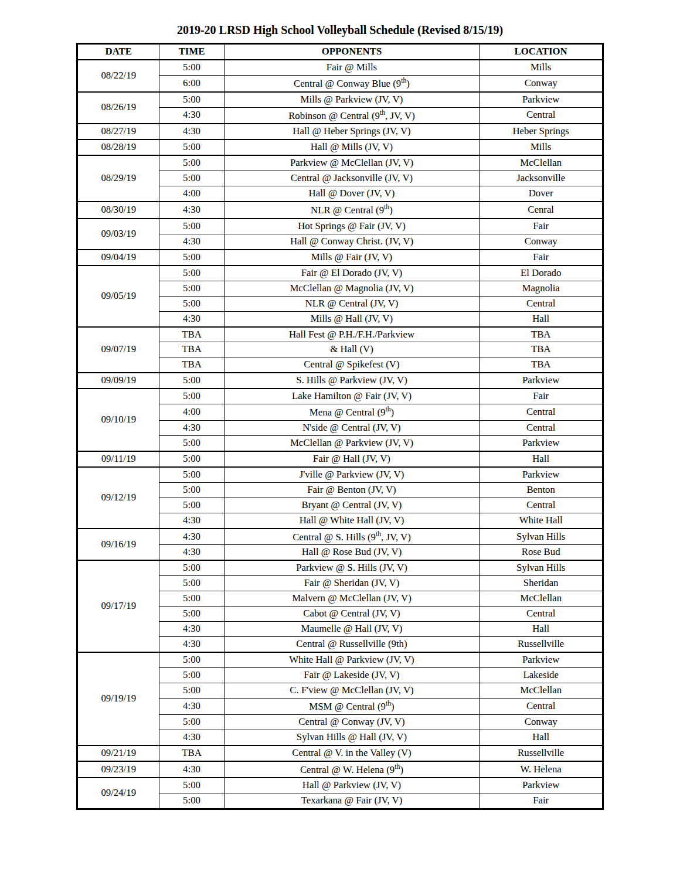2019-20 LRSD High School Volleyball Schedule (Revised 8/15/19)
| DATE | TIME | OPPONENTS | LOCATION |
| --- | --- | --- | --- |
| 08/22/19 | 5:00 | Fair @ Mills | Mills |
| 6:00 | Central @ Conway Blue (9 th ) | Conway |
| 08/26/19 | 5:00 | Mills @ Parkview (JV, V) | Parkview |
| 4:30 | Robinson @ Central (9 th , JV, V) | Central |
| 08/27/19 | 4:30 | Hall @ Heber Springs (JV, V) | Heber Springs |
| 08/28/19 | 5:00 | Hall @ Mills (JV, V) | Mills |
| 08/29/19 | 5:00 | Parkview @ McClellan (JV, V) | McClellan |
| 5:00 | Central @ Jacksonville (JV, V) | Jacksonville |
| 4:00 | Hall @ Dover (JV, V) | Dover |
| 08/30/19 | 4:30 | NLR @ Central (9 th ) | Cenral |
| 09/03/19 | 5:00 | Hot Springs @ Fair (JV, V) | Fair |
| 4:30 | Hall @ Conway Christ. (JV, V) | Conway |
| 09/04/19 | 5:00 | Mills @ Fair (JV, V) | Fair |
| 09/05/19 | 5:00 | Fair @ El Dorado (JV, V) | El Dorado |
| 5:00 | McClellan @ Magnolia (JV, V) | Magnolia |
| 5:00 | NLR @ Central (JV, V) | Central |
| 4:30 | Mills @ Hall (JV, V) | Hall |
| 09/07/19 | TBA | Hall Fest @ P.H./F.H./Parkview | TBA |
| TBA | & Hall (V) | TBA |
| TBA | Central @ Spikefest (V) | TBA |
| 09/09/19 | 5:00 | S. Hills @ Parkview (JV, V) | Parkview |
| 09/10/19 | 5:00 | Lake Hamilton @ Fair (JV, V) | Fair |
| 4:00 | Mena @ Central (9 th ) | Central |
| 4:30 | N'side @ Central (JV, V) | Central |
| 5:00 | McClellan @ Parkview (JV, V) | Parkview |
| 09/11/19 | 5:00 | Fair @ Hall (JV, V) | Hall |
| 09/12/19 | 5:00 | J'ville @ Parkview (JV, V) | Parkview |
| 5:00 | Fair @ Benton (JV, V) | Benton |
| 5:00 | Bryant @ Central (JV, V) | Central |
| 4:30 | Hall @ White Hall (JV, V) | White Hall |
| 09/16/19 | 4:30 | Central @ S. Hills (9 th , JV, V) | Sylvan Hills |
| 4:30 | Hall @ Rose Bud (JV, V) | Rose Bud |
| 09/17/19 | 5:00 | Parkview @ S. Hills (JV, V) | Sylvan Hills |
| 5:00 | Fair @ Sheridan (JV, V) | Sheridan |
| 5:00 | Malvern @ McClellan (JV, V) | McClellan |
| 5:00 | Cabot @ Central (JV, V) | Central |
| 4:30 | Maumelle @ Hall (JV, V) | Hall |
| 4:30 | Central @ Russellville (9th) | Russellville |
| 09/19/19 | 5:00 | White Hall @ Parkview (JV, V) | Parkview |
| 5:00 | Fair @ Lakeside (JV, V) | Lakeside |
| 5:00 | C. F'view @ McClellan (JV, V) | McClellan |
| 4:30 | MSM @ Central (9 th ) | Central |
| 5:00 | Central @ Conway (JV, V) | Conway |
| 4:30 | Sylvan Hills @ Hall (JV, V) | Hall |
| 09/21/19 | TBA | Central @ V. in the Valley (V) | Russellville |
| 09/23/19 | 4:30 | Central @ W. Helena (9 th ) | W. Helena |
| 09/24/19 | 5:00 | Hall @ Parkview (JV, V) | Parkview |
| 5:00 | Texarkana @ Fair (JV, V) | Fair |